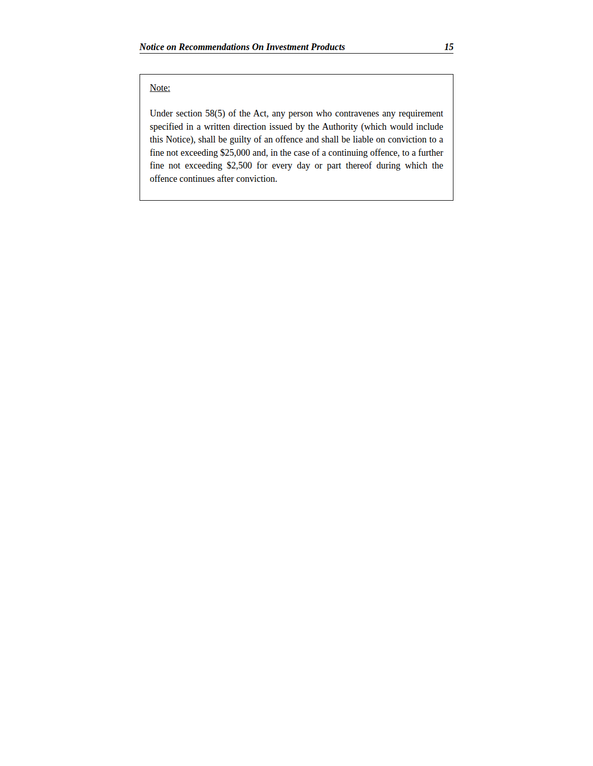Notice on Recommendations On Investment Products 15
Note:
Under section 58(5) of the Act, any person who contravenes any requirement specified in a written direction issued by the Authority (which would include this Notice), shall be guilty of an offence and shall be liable on conviction to a fine not exceeding $25,000 and, in the case of a continuing offence, to a further fine not exceeding $2,500 for every day or part thereof during which the offence continues after conviction.